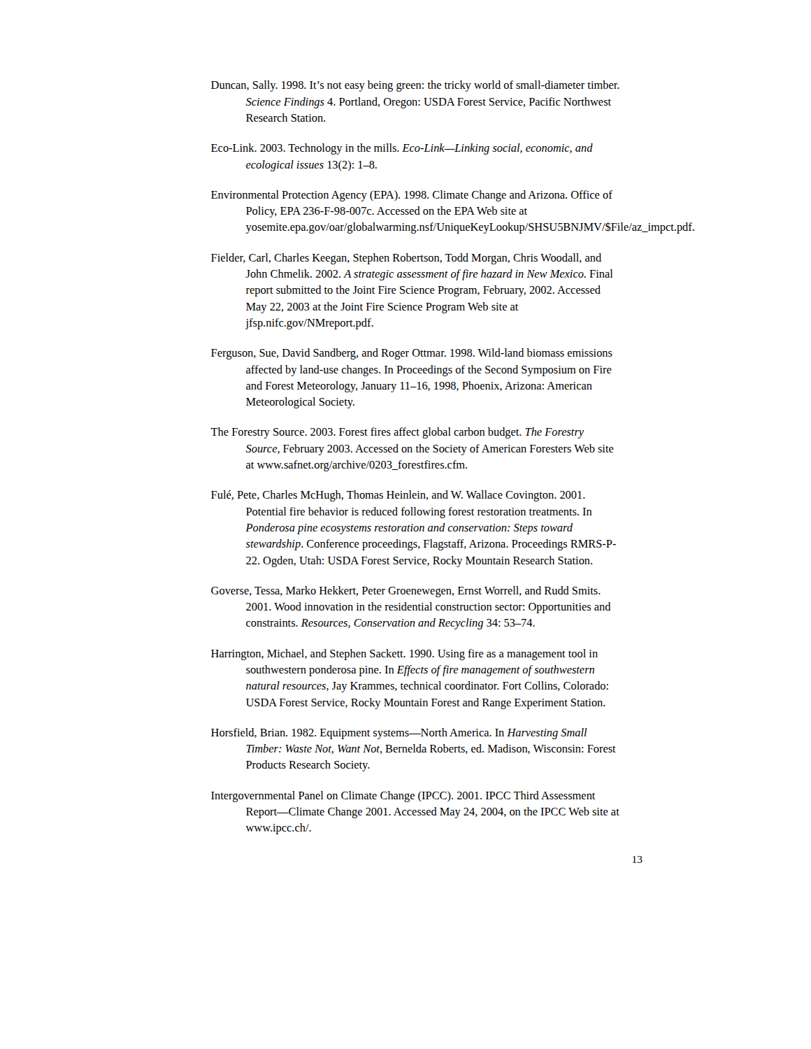Duncan, Sally. 1998. It’s not easy being green: the tricky world of small-diameter timber. Science Findings 4. Portland, Oregon: USDA Forest Service, Pacific Northwest Research Station.
Eco-Link. 2003. Technology in the mills. Eco-Link—Linking social, economic, and ecological issues 13(2): 1–8.
Environmental Protection Agency (EPA). 1998. Climate Change and Arizona. Office of Policy, EPA 236-F-98-007c. Accessed on the EPA Web site at yosemite.epa.gov/oar/globalwarming.nsf/UniqueKeyLookup/SHSU5BNJMV/$File/az_impct.pdf.
Fielder, Carl, Charles Keegan, Stephen Robertson, Todd Morgan, Chris Woodall, and John Chmelik. 2002. A strategic assessment of fire hazard in New Mexico. Final report submitted to the Joint Fire Science Program, February, 2002. Accessed May 22, 2003 at the Joint Fire Science Program Web site at jfsp.nifc.gov/NMreport.pdf.
Ferguson, Sue, David Sandberg, and Roger Ottmar. 1998. Wild-land biomass emissions affected by land-use changes. In Proceedings of the Second Symposium on Fire and Forest Meteorology, January 11–16, 1998, Phoenix, Arizona: American Meteorological Society.
The Forestry Source. 2003. Forest fires affect global carbon budget. The Forestry Source, February 2003. Accessed on the Society of American Foresters Web site at www.safnet.org/archive/0203_forestfires.cfm.
Fulé, Pete, Charles McHugh, Thomas Heinlein, and W. Wallace Covington. 2001. Potential fire behavior is reduced following forest restoration treatments. In Ponderosa pine ecosystems restoration and conservation: Steps toward stewardship. Conference proceedings, Flagstaff, Arizona. Proceedings RMRS-P-22. Ogden, Utah: USDA Forest Service, Rocky Mountain Research Station.
Goverse, Tessa, Marko Hekkert, Peter Groenewegen, Ernst Worrell, and Rudd Smits. 2001. Wood innovation in the residential construction sector: Opportunities and constraints. Resources, Conservation and Recycling 34: 53–74.
Harrington, Michael, and Stephen Sackett. 1990. Using fire as a management tool in southwestern ponderosa pine. In Effects of fire management of southwestern natural resources, Jay Krammes, technical coordinator. Fort Collins, Colorado: USDA Forest Service, Rocky Mountain Forest and Range Experiment Station.
Horsfield, Brian. 1982. Equipment systems—North America. In Harvesting Small Timber: Waste Not, Want Not, Bernelda Roberts, ed. Madison, Wisconsin: Forest Products Research Society.
Intergovernmental Panel on Climate Change (IPCC). 2001. IPCC Third Assessment Report—Climate Change 2001. Accessed May 24, 2004, on the IPCC Web site at www.ipcc.ch/.
13